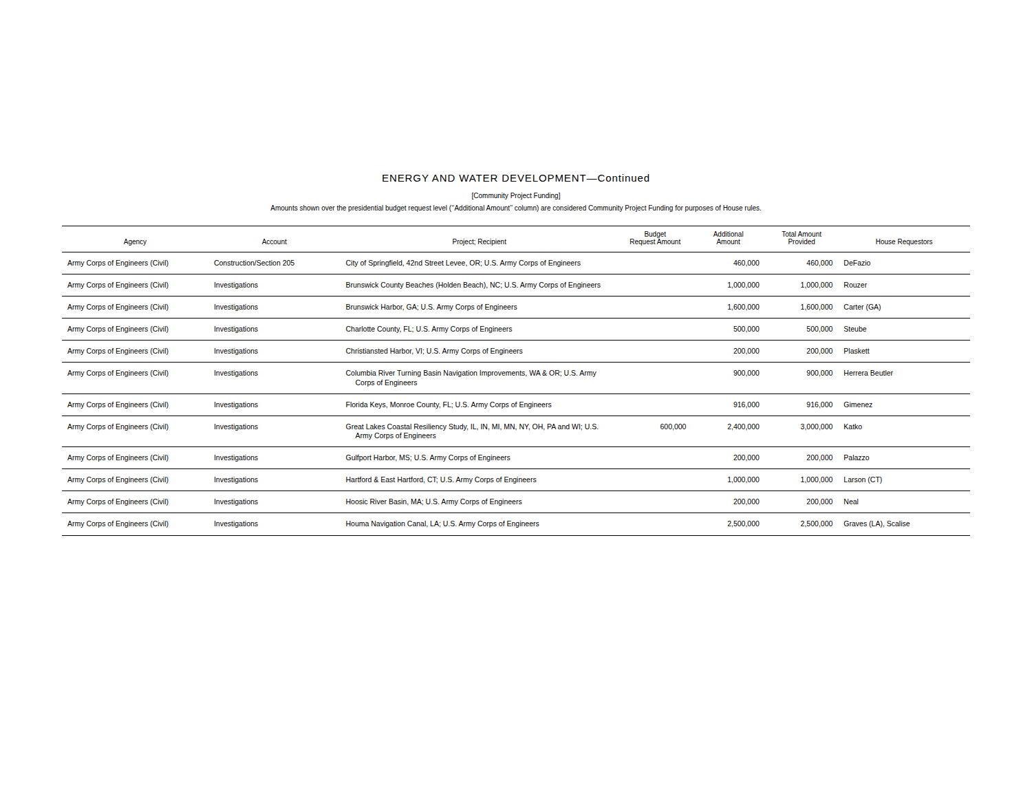ENERGY AND WATER DEVELOPMENT—Continued
[Community Project Funding]
Amounts shown over the presidential budget request level (‘‘Additional Amount’’ column) are considered Community Project Funding for purposes of House rules.
| Agency | Account | Project; Recipient | Budget Request Amount | Additional Amount | Total Amount Provided | House Requestors |
| --- | --- | --- | --- | --- | --- | --- |
| Army Corps of Engineers (Civil) | Construction/Section 205 | City of Springfield, 42nd Street Levee, OR; U.S. Army Corps of Engineers | | 460,000 | 460,000 | DeFazio |
| Army Corps of Engineers (Civil) | Investigations | Brunswick County Beaches (Holden Beach), NC; U.S. Army Corps of Engineers | | 1,000,000 | 1,000,000 | Rouzer |
| Army Corps of Engineers (Civil) | Investigations | Brunswick Harbor, GA; U.S. Army Corps of Engineers | | 1,600,000 | 1,600,000 | Carter (GA) |
| Army Corps of Engineers (Civil) | Investigations | Charlotte County, FL; U.S. Army Corps of Engineers | | 500,000 | 500,000 | Steube |
| Army Corps of Engineers (Civil) | Investigations | Christiansted Harbor, VI; U.S. Army Corps of Engineers | | 200,000 | 200,000 | Plaskett |
| Army Corps of Engineers (Civil) | Investigations | Columbia River Turning Basin Navigation Improvements, WA & OR; U.S. Army Corps of Engineers | | 900,000 | 900,000 | Herrera Beutler |
| Army Corps of Engineers (Civil) | Investigations | Florida Keys, Monroe County, FL; U.S. Army Corps of Engineers | | 916,000 | 916,000 | Gimenez |
| Army Corps of Engineers (Civil) | Investigations | Great Lakes Coastal Resiliency Study, IL, IN, MI, MN, NY, OH, PA and WI; U.S. Army Corps of Engineers | 600,000 | 2,400,000 | 3,000,000 | Katko |
| Army Corps of Engineers (Civil) | Investigations | Gulfport Harbor, MS; U.S. Army Corps of Engineers | | 200,000 | 200,000 | Palazzo |
| Army Corps of Engineers (Civil) | Investigations | Hartford & East Hartford, CT; U.S. Army Corps of Engineers | | 1,000,000 | 1,000,000 | Larson (CT) |
| Army Corps of Engineers (Civil) | Investigations | Hoosic River Basin, MA; U.S. Army Corps of Engineers | | 200,000 | 200,000 | Neal |
| Army Corps of Engineers (Civil) | Investigations | Houma Navigation Canal, LA; U.S. Army Corps of Engineers | | 2,500,000 | 2,500,000 | Graves (LA), Scalise |